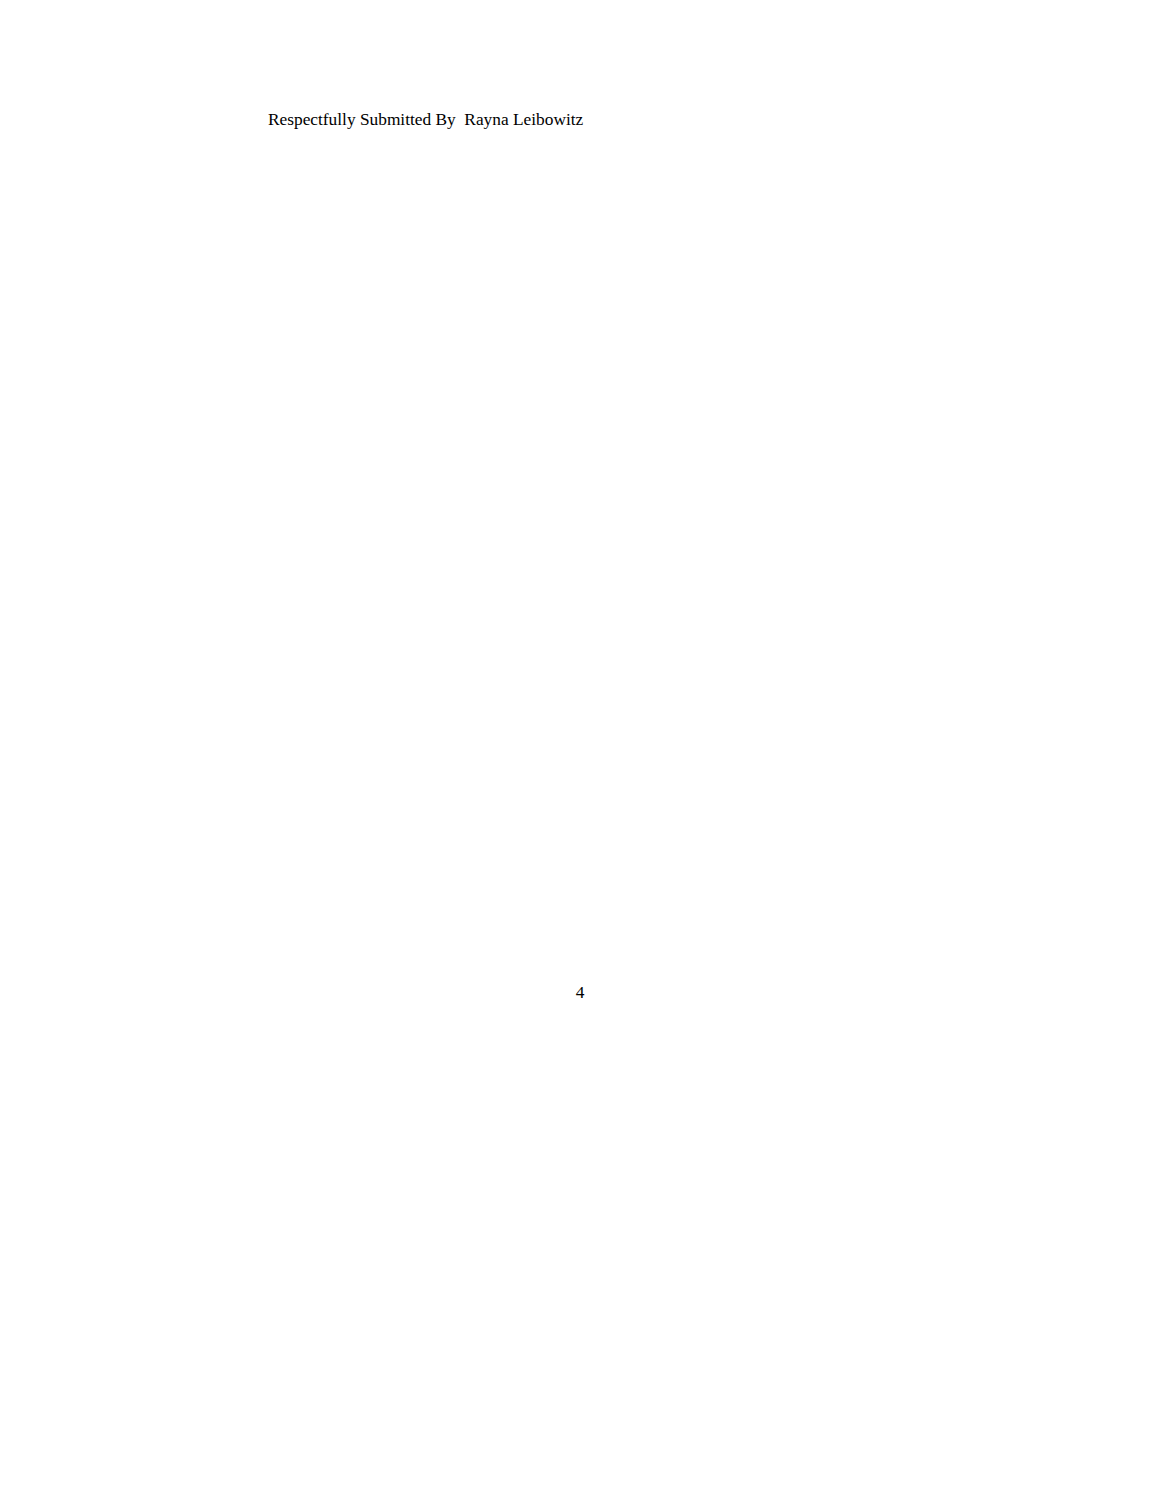Respectfully Submitted By Rayna Leibowitz
4